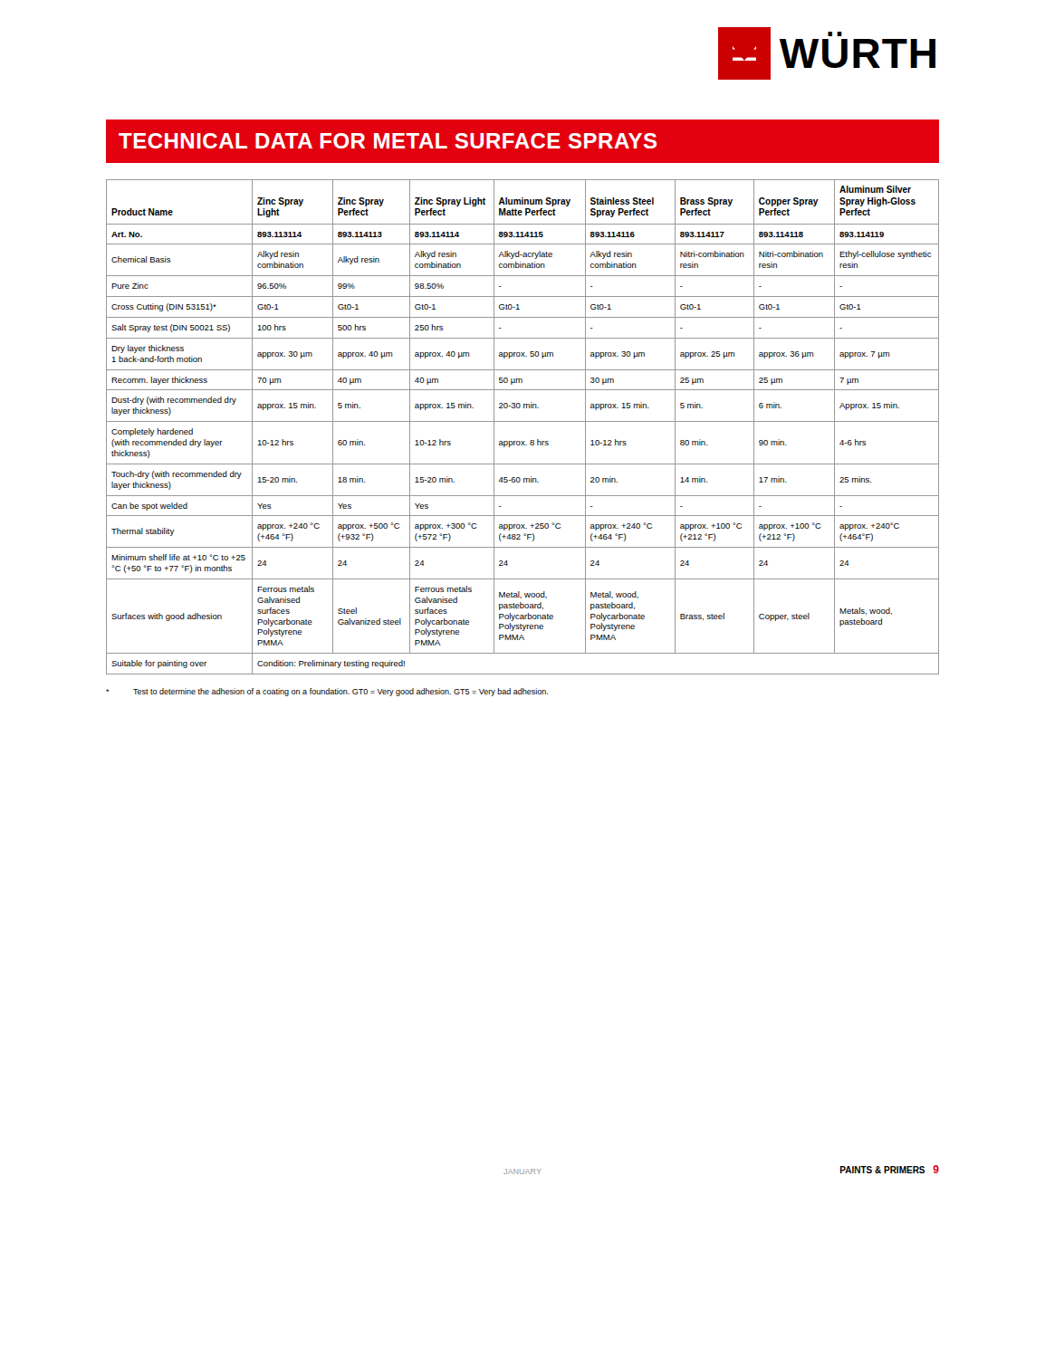WÜRTH
TECHNICAL DATA FOR METAL SURFACE SPRAYS
| Product Name | Zinc Spray Light | Zinc Spray Perfect | Zinc Spray Light Perfect | Aluminum Spray Matte Perfect | Stainless Steel Spray Perfect | Brass Spray Perfect | Copper Spray Perfect | Aluminum Silver Spray High-Gloss Perfect |
| --- | --- | --- | --- | --- | --- | --- | --- | --- |
| Art. No. | 893.113114 | 893.114113 | 893.114114 | 893.114115 | 893.114116 | 893.114117 | 893.114118 | 893.114119 |
| Chemical Basis | Alkyd resin combination | Alkyd resin | Alkyd resin combination | Alkyd-acrylate combination | Alkyd resin combination | Nitri-combination resin | Nitri-combination resin | Ethyl-cellulose synthetic resin |
| Pure Zinc | 96.50% | 99% | 98.50% | - | - | - | - | - |
| Cross Cutting (DIN 53151)* | Gt0-1 | Gt0-1 | Gt0-1 | Gt0-1 | Gt0-1 | Gt0-1 | Gt0-1 | Gt0-1 |
| Salt Spray test (DIN 50021 SS) | 100 hrs | 500 hrs | 250 hrs | - | - | - | - | - |
| Dry layer thickness 1 back-and-forth motion | approx. 30 µm | approx. 40 µm | approx. 40 µm | approx. 50 µm | approx. 30 µm | approx. 25 µm | approx. 36 µm | approx. 7 µm |
| Recomm. layer thickness | 70 µm | 40 µm | 40 µm | 50 µm | 30 µm | 25 µm | 25 µm | 7 µm |
| Dust-dry (with recommended dry layer thickness) | approx. 15 min. | 5 min. | approx. 15 min. | 20-30 min. | approx. 15 min. | 5 min. | 6 min. | Approx. 15 min. |
| Completely hardened (with recommended dry layer thickness) | 10-12 hrs | 60 min. | 10-12 hrs | approx. 8 hrs | 10-12 hrs | 80 min. | 90 min. | 4-6 hrs |
| Touch-dry (with recommended dry layer thickness) | 15-20 min. | 18 min. | 15-20 min. | 45-60 min. | 20 min. | 14 min. | 17 min. | 25 mins. |
| Can be spot welded | Yes | Yes | Yes | - | - | - | - | - |
| Thermal stability | approx. +240 °C (+464 °F) | approx. +500 °C (+932 °F) | approx. +300 °C (+572 °F) | approx. +250 °C (+482 °F) | approx. +240 °C (+464 °F) | approx. +100 °C (+212 °F) | approx. +100 °C (+212 °F) | approx. +240°C (+464°F) |
| Minimum shelf life at +10 °C to +25 °C (+50 °F to +77 °F) in months | 24 | 24 | 24 | 24 | 24 | 24 | 24 | 24 |
| Surfaces with good adhesion | Ferrous metals Galvanised surfaces Polycarbonate Polystyrene PMMA | Steel Galvanized steel | Ferrous metals Galvanised surfaces Polycarbonate Polystyrene PMMA | Metal, wood, pasteboard, Polycarbonate Polystyrene PMMA | Metal, wood, pasteboard, Polycarbonate Polystyrene PMMA | Brass, steel | Copper, steel | Metals, wood, pasteboard |
| Suitable for painting over | Condition: Preliminary testing required! |
*Test to determine the adhesion of a coating on a foundation. GT0 = Very good adhesion. GT5 = Very bad adhesion.
JANUARY PAINTS & PRIMERS 9